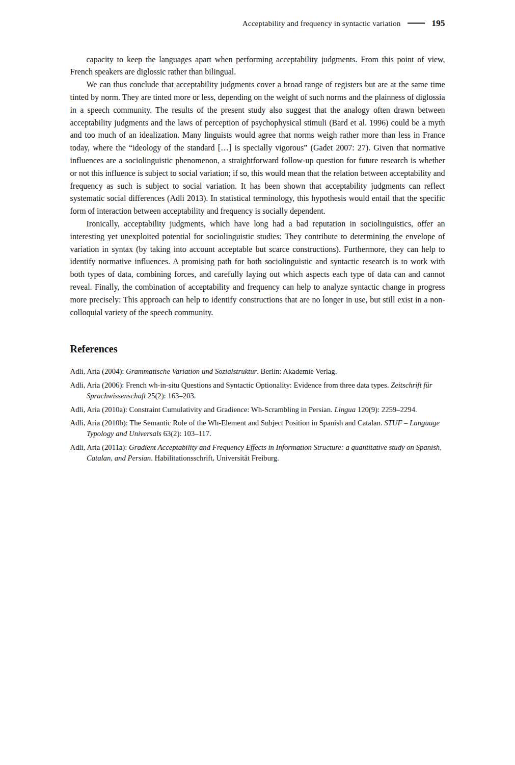Acceptability and frequency in syntactic variation 195
capacity to keep the languages apart when performing acceptability judgments. From this point of view, French speakers are diglossic rather than bilingual.
We can thus conclude that acceptability judgments cover a broad range of registers but are at the same time tinted by norm. They are tinted more or less, depending on the weight of such norms and the plainness of diglossia in a speech community. The results of the present study also suggest that the analogy often drawn between acceptability judgments and the laws of perception of psychophysical stimuli (Bard et al. 1996) could be a myth and too much of an idealization. Many linguists would agree that norms weigh rather more than less in France today, where the “ideology of the standard […] is specially vigorous” (Gadet 2007: 27). Given that normative influences are a sociolinguistic phenomenon, a straightforward follow-up question for future research is whether or not this influence is subject to social variation; if so, this would mean that the relation between acceptability and frequency as such is subject to social variation. It has been shown that acceptability judgments can reflect systematic social differences (Adli 2013). In statistical terminology, this hypothesis would entail that the specific form of interaction between acceptability and frequency is socially dependent.
Ironically, acceptability judgments, which have long had a bad reputation in sociolinguistics, offer an interesting yet unexploited potential for sociolinguistic studies: They contribute to determining the envelope of variation in syntax (by taking into account acceptable but scarce constructions). Furthermore, they can help to identify normative influences. A promising path for both sociolinguistic and syntactic research is to work with both types of data, combining forces, and carefully laying out which aspects each type of data can and cannot reveal. Finally, the combination of acceptability and frequency can help to analyze syntactic change in progress more precisely: This approach can help to identify constructions that are no longer in use, but still exist in a non-colloquial variety of the speech community.
References
Adli, Aria (2004): Grammatische Variation und Sozialstruktur. Berlin: Akademie Verlag.
Adli, Aria (2006): French wh-in-situ Questions and Syntactic Optionality: Evidence from three data types. Zeitschrift für Sprachwissenschaft 25(2): 163–203.
Adli, Aria (2010a): Constraint Cumulativity and Gradience: Wh-Scrambling in Persian. Lingua 120(9): 2259–2294.
Adli, Aria (2010b): The Semantic Role of the Wh-Element and Subject Position in Spanish and Catalan. STUF – Language Typology and Universals 63(2): 103–117.
Adli, Aria (2011a): Gradient Acceptability and Frequency Effects in Information Structure: a quantitative study on Spanish, Catalan, and Persian. Habilitationsschrift, Universität Freiburg.